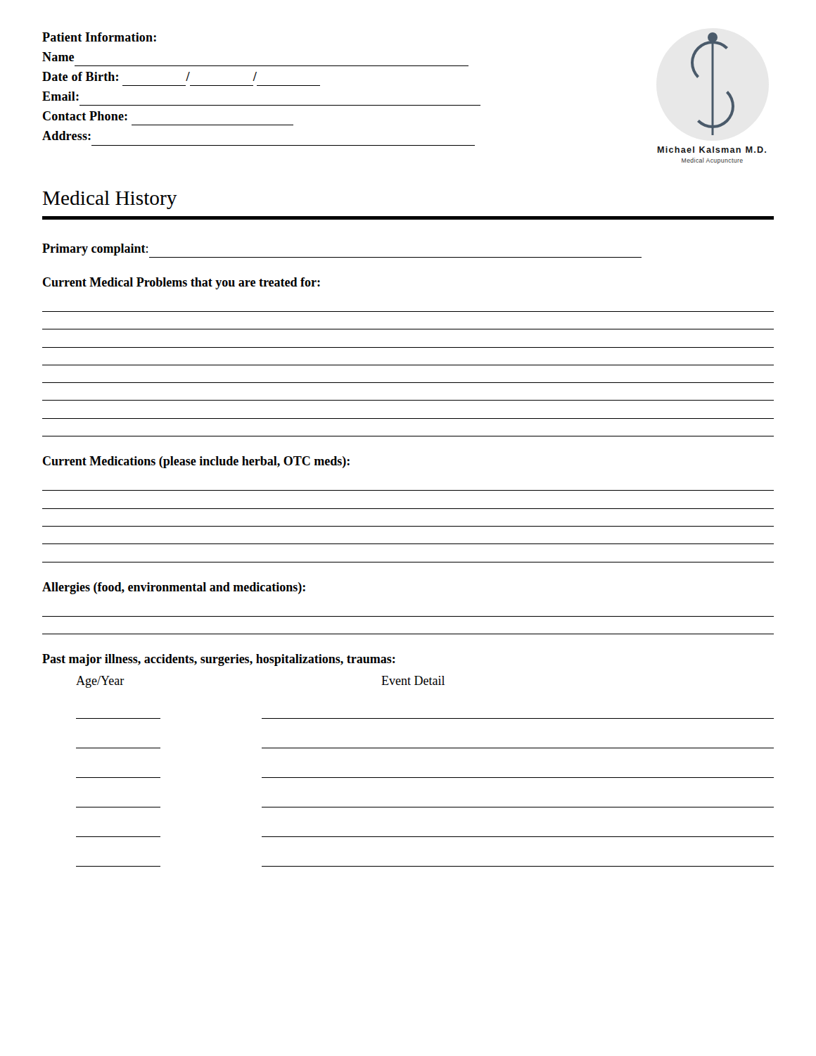Michael Kalsman M.D.
Medical Acupuncture
Patient Information:
Name
Date of Birth: / /
Email:
Contact Phone:
Address:
Medical History
Primary complaint:
Current Medical Problems that you are treated for:
Current Medications (please include herbal, OTC meds):
Allergies (food, environmental and medications):
Past major illness, accidents, surgeries, hospitalizations, traumas:
| Age/Year | Event Detail |
| --- | --- |